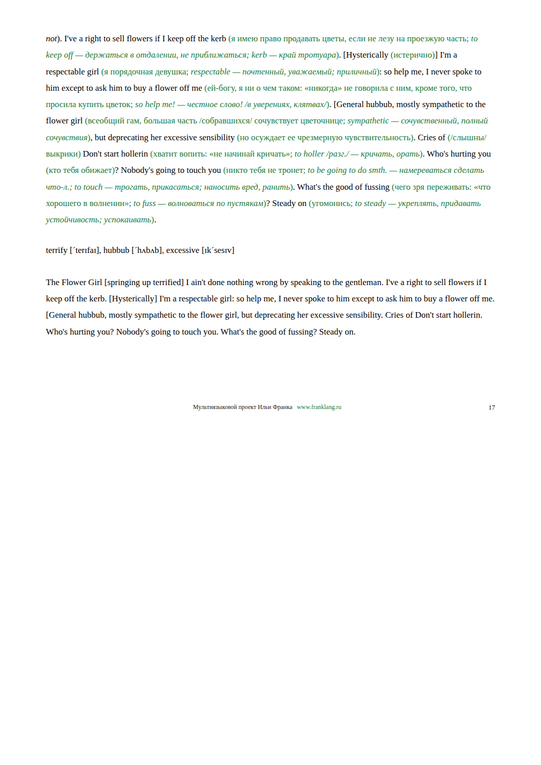not). I've a right to sell flowers if I keep off the kerb (я имею право продавать цветы, если не лезу на проезжую часть; to keep off — держаться в отдалении, не приближаться; kerb — край тротуара). [Hysterically (истерично)] I'm a respectable girl (я порядочная девушка; respectable — почтенный, уважаемый; приличный): so help me, I never spoke to him except to ask him to buy a flower off me (ей-богу, я ни о чем таком: «никогда» не говорила с ним, кроме того, что просила купить цветок; so help me! — честное слово! /в уверениях, клятвах/). [General hubbub, mostly sympathetic to the flower girl (всеобщий гам, большая часть /собравшихся/ сочувствует цветочнице; sympathetic — сочувственный, полный сочувствия), but deprecating her excessive sensibility (но осуждает ее чрезмерную чувствительность). Cries of (/слышны/ выкрики) Don't start hollerin (хватит вопить: «не начинай кричать»; to holler /разг./ — кричать, орать). Who's hurting you (кто тебя обижает)? Nobody's going to touch you (никто тебя не тронет; to be going to do smth. — намереваться сделать что-л.; to touch — трогать, прикасаться; наносить вред, ранить). What's the good of fussing (чего зря переживать: «что хорошего в волнении»; to fuss — волноваться по пустякам)? Steady on (угомонись; to steady — укреплять, придавать устойчивость; успокаивать).
terrify [´terɪfaɪ], hubbub [´hʌbʌb], excessive [ɪk´sesɪv]
The Flower Girl [springing up terrified] I ain't done nothing wrong by speaking to the gentleman. I've a right to sell flowers if I keep off the kerb. [Hysterically] I'm a respectable girl: so help me, I never spoke to him except to ask him to buy a flower off me. [General hubbub, mostly sympathetic to the flower girl, but deprecating her excessive sensibility. Cries of Don't start hollerin. Who's hurting you? Nobody's going to touch you. What's the good of fussing? Steady on.
17 Мультиязыковой проект Ильи Франка www.franklang.ru